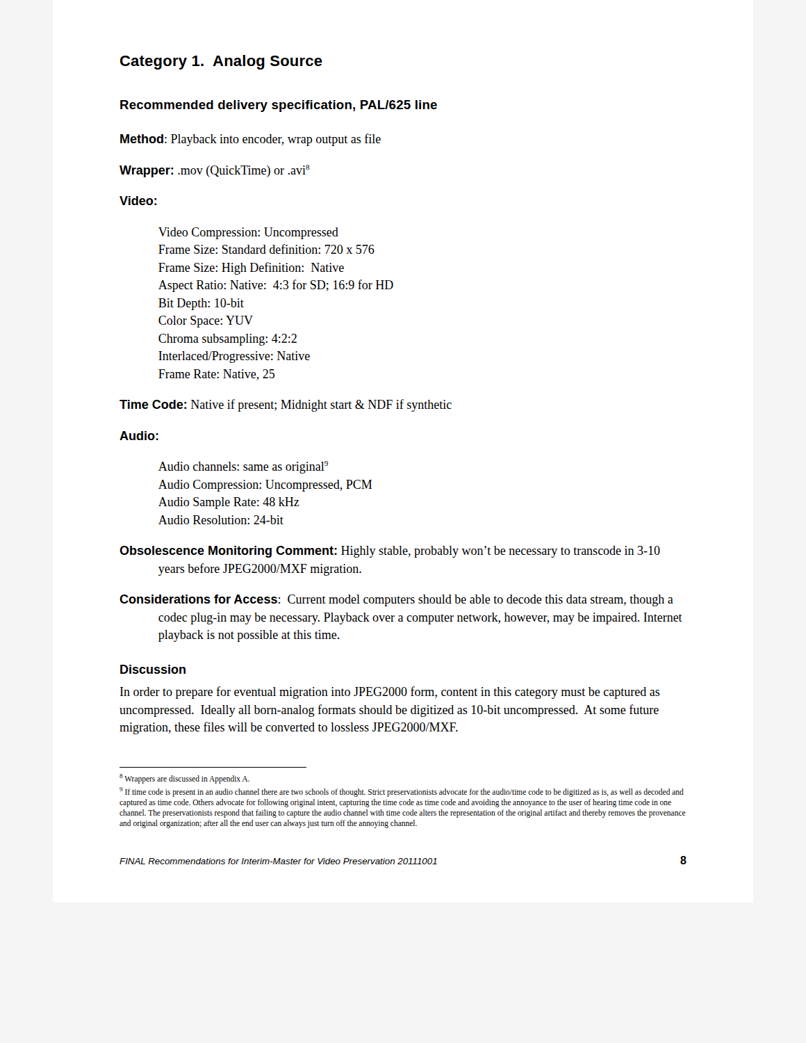Category 1. Analog Source
Recommended delivery specification, PAL/625 line
Method: Playback into encoder, wrap output as file
Wrapper: .mov (QuickTime) or .avi8
Video:
Video Compression: Uncompressed
Frame Size: Standard definition: 720 x 576
Frame Size: High Definition: Native
Aspect Ratio: Native: 4:3 for SD; 16:9 for HD
Bit Depth: 10-bit
Color Space: YUV
Chroma subsampling: 4:2:2
Interlaced/Progressive: Native
Frame Rate: Native, 25
Time Code: Native if present; Midnight start & NDF if synthetic
Audio:
Audio channels: same as original9
Audio Compression: Uncompressed, PCM
Audio Sample Rate: 48 kHz
Audio Resolution: 24-bit
Obsolescence Monitoring Comment: Highly stable, probably won’t be necessary to transcode in 3-10 years before JPEG2000/MXF migration.
Considerations for Access: Current model computers should be able to decode this data stream, though a codec plug-in may be necessary. Playback over a computer network, however, may be impaired. Internet playback is not possible at this time.
Discussion
In order to prepare for eventual migration into JPEG2000 form, content in this category must be captured as uncompressed. Ideally all born-analog formats should be digitized as 10-bit uncompressed. At some future migration, these files will be converted to lossless JPEG2000/MXF.
8 Wrappers are discussed in Appendix A.
9 If time code is present in an audio channel there are two schools of thought. Strict preservationists advocate for the audio/time code to be digitized as is, as well as decoded and captured as time code. Others advocate for following original intent, capturing the time code as time code and avoiding the annoyance to the user of hearing time code in one channel. The preservationists respond that failing to capture the audio channel with time code alters the representation of the original artifact and thereby removes the provenance and original organization; after all the end user can always just turn off the annoying channel.
FINAL Recommendations for Interim-Master for Video Preservation 20111001 8